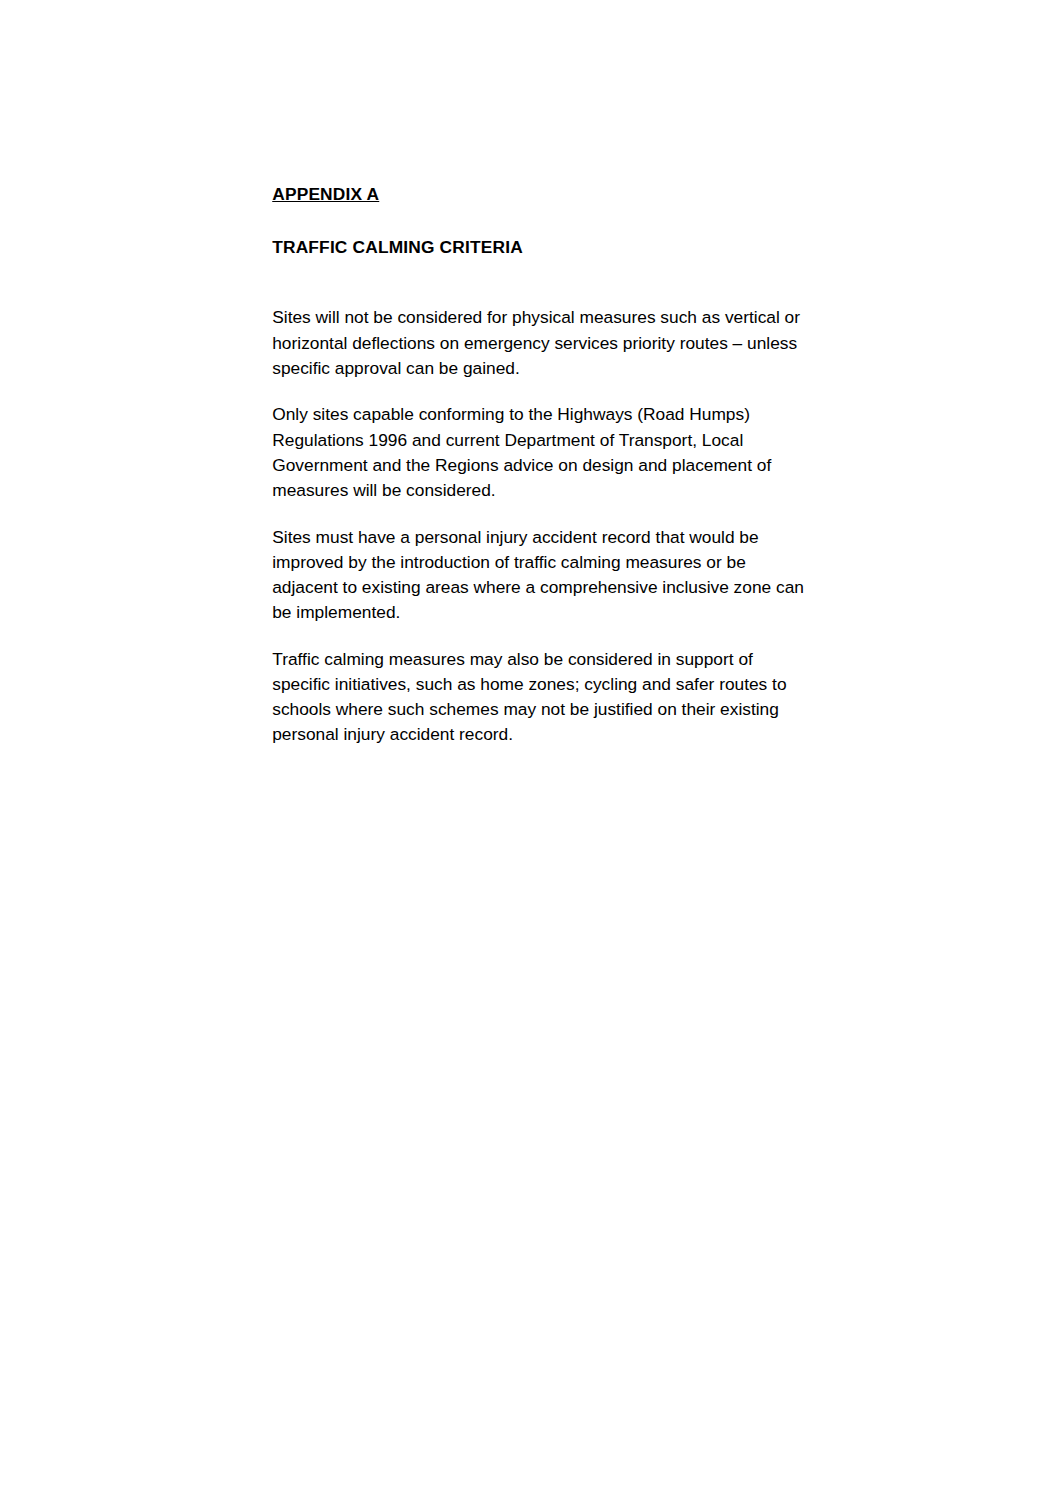APPENDIX A
TRAFFIC CALMING CRITERIA
Sites will not be considered for physical measures such as vertical or horizontal deflections on emergency services priority routes – unless specific approval can be gained.
Only sites capable conforming to the Highways (Road Humps) Regulations 1996 and current Department of Transport, Local Government and the Regions advice on design and placement of measures will be considered.
Sites must have a personal injury accident record that would be improved by the introduction of traffic calming measures or be adjacent to existing areas where a comprehensive inclusive zone can be implemented.
Traffic calming measures may also be considered in support of specific initiatives, such as home zones; cycling and safer routes to schools where such schemes may not be justified on their existing personal injury accident record.